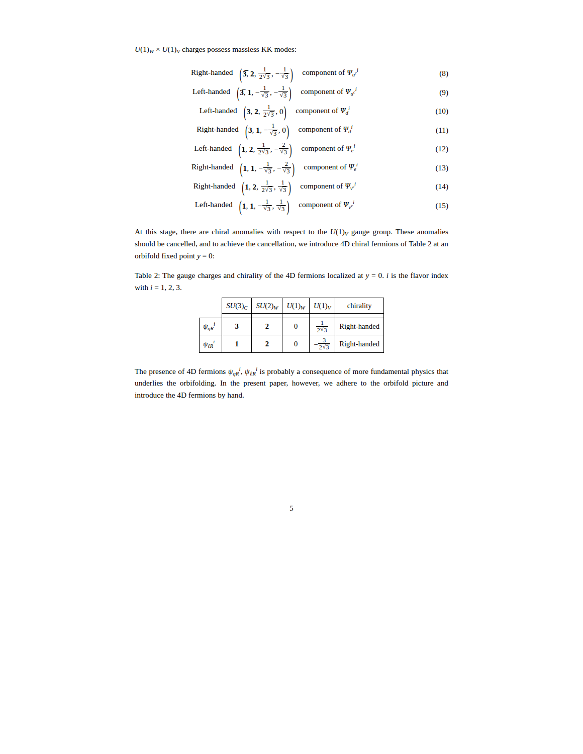U(1)W × U(1)V charges possess massless KK modes:
| Right-handed ( 3̅ , 2 , 1 2 3 , − 1 3 ) component of Ψ u c i | (8) |
| Left-handed ( 3̅ , 1 , − 1 3 , − 1 3 ) component of Ψ u c i | (9) |
| Left-handed ( 3 , 2 , 1 2 3 , 0 ) component of Ψ d i | (10) |
| Right-handed ( 3 , 1 , − 1 3 , 0 ) component of Ψ d i | (11) |
| Left-handed ( 1 , 2 , 1 2 3 , − 2 3 ) component of Ψ e i | (12) |
| Right-handed ( 1 , 1 , − 1 3 , − 2 3 ) component of Ψ e i | (13) |
| Right-handed ( 1 , 2 , 1 2 3 , 1 3 ) component of Ψ ν c i | (14) |
| Left-handed ( 1 , 1 , − 1 3 , 1 3 ) component of Ψ ν c i | (15) |
At this stage, there are chiral anomalies with respect to the U(1)V gauge group. These anomalies should be cancelled, and to achieve the cancellation, we introduce 4D chiral fermions of Table 2 at an orbifold fixed point y = 0:
Table 2: The gauge charges and chirality of the 4D fermions localized at y = 0. i is the flavor index with i = 1, 2, 3.
| | SU (3) C | SU (2) W | U (1) W | U (1) V | chirality |
| --- | --- | --- | --- | --- | --- |
| ψ qR i | 3 | 2 | 0 | 1 2 3 | Right-handed |
| ψ ℓR i | 1 | 2 | 0 | − 3 2 3 | Right-handed |
The presence of 4D fermions ψqRi, ψℓRi is probably a consequence of more fundamental physics that underlies the orbifolding. In the present paper, however, we adhere to the orbifold picture and introduce the 4D fermions by hand.
5